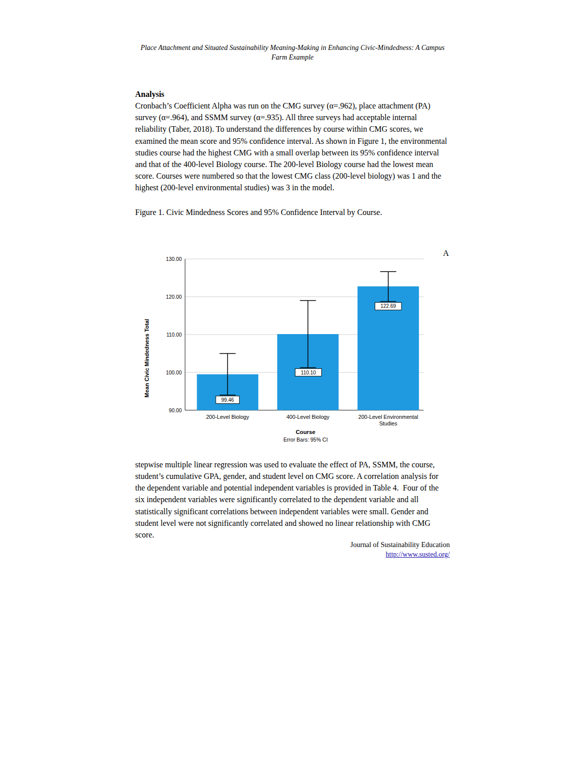Place Attachment and Situated Sustainability Meaning-Making in Enhancing Civic-Mindedness: A Campus Farm Example
Analysis
Cronbach’s Coefficient Alpha was run on the CMG survey (α=.962), place attachment (PA) survey (α=.964), and SSMM survey (α=.935). All three surveys had acceptable internal reliability (Taber, 2018). To understand the differences by course within CMG scores, we examined the mean score and 95% confidence interval. As shown in Figure 1, the environmental studies course had the highest CMG with a small overlap between its 95% confidence interval and that of the 400-level Biology course. The 200-level Biology course had the lowest mean score. Courses were numbered so that the lowest CMG class (200-level biology) was 1 and the highest (200-level environmental studies) was 3 in the model.
Figure 1. Civic Mindedness Scores and 95% Confidence Interval by Course.
A
Mean Civic Mindedness Total 130.00 120.00 110.00 100.00 90.00 99.46 110.10 122.69 200-Level Biology 400-Level Biology 200-Level Environmental Studies Course Error Bars: 95% CI
stepwise multiple linear regression was used to evaluate the effect of PA, SSMM, the course, student’s cumulative GPA, gender, and student level on CMG score. A correlation analysis for the dependent variable and potential independent variables is provided in Table 4. Four of the six independent variables were significantly correlated to the dependent variable and all statistically significant correlations between independent variables were small. Gender and student level were not significantly correlated and showed no linear relationship with CMG score.
Journal of Sustainability Education
http://www.susted.org/